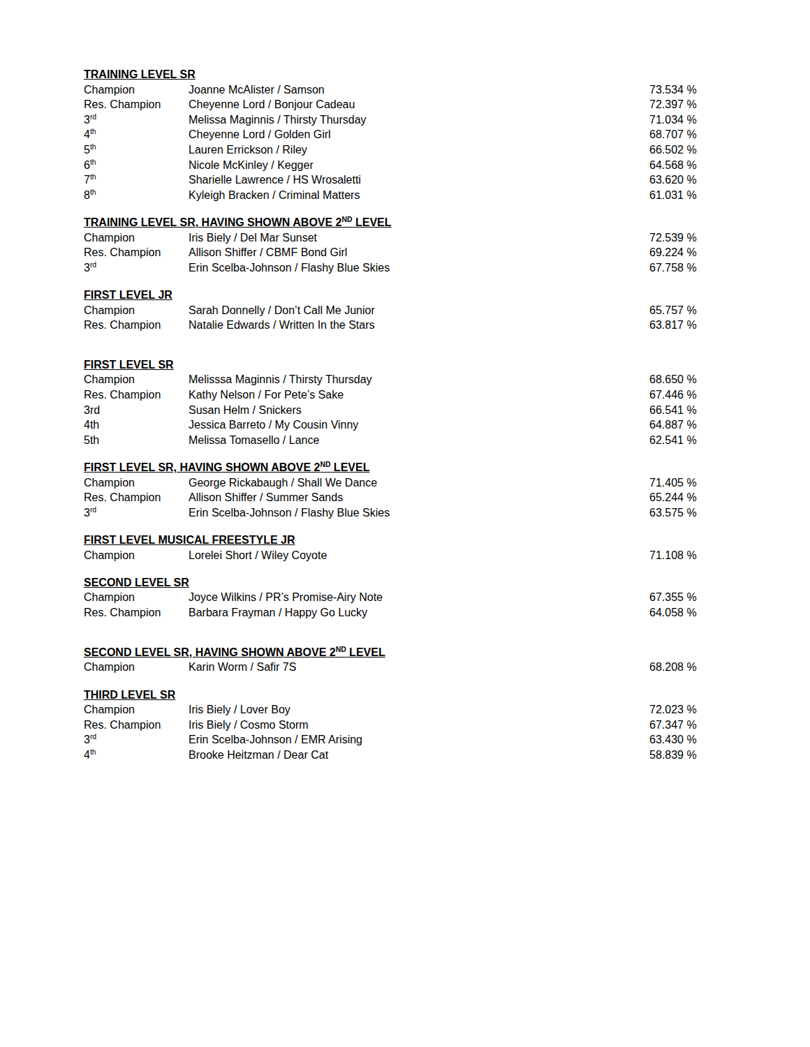TRAINING LEVEL SR
| Champion | Joanne McAlister / Samson | 73.534 % |
| Res. Champion | Cheyenne Lord / Bonjour Cadeau | 72.397 % |
| 3 rd | Melissa Maginnis / Thirsty Thursday | 71.034 % |
| 4 th | Cheyenne Lord / Golden Girl | 68.707 % |
| 5 th | Lauren Errickson / Riley | 66.502 % |
| 6 th | Nicole McKinley / Kegger | 64.568 % |
| 7 th | Sharielle Lawrence / HS Wrosaletti | 63.620 % |
| 8 th | Kyleigh Bracken / Criminal Matters | 61.031 % |
TRAINING LEVEL SR, HAVING SHOWN ABOVE 2ND LEVEL
| Champion | Iris Biely / Del Mar Sunset | 72.539 % |
| Res. Champion | Allison Shiffer / CBMF Bond Girl | 69.224 % |
| 3 rd | Erin Scelba-Johnson / Flashy Blue Skies | 67.758 % |
FIRST LEVEL JR
| Champion | Sarah Donnelly / Don’t Call Me Junior | 65.757 % |
| Res. Champion | Natalie Edwards / Written In the Stars | 63.817 % |
FIRST LEVEL SR
| Champion | Melisssa Maginnis / Thirsty Thursday | 68.650 % |
| Res. Champion | Kathy Nelson / For Pete’s Sake | 67.446 % |
| 3rd | Susan Helm / Snickers | 66.541 % |
| 4th | Jessica Barreto / My Cousin Vinny | 64.887 % |
| 5th | Melissa Tomasello / Lance | 62.541 % |
FIRST LEVEL SR, HAVING SHOWN ABOVE 2ND LEVEL
| Champion | George Rickabaugh / Shall We Dance | 71.405 % |
| Res. Champion | Allison Shiffer / Summer Sands | 65.244 % |
| 3 rd | Erin Scelba-Johnson / Flashy Blue Skies | 63.575 % |
FIRST LEVEL MUSICAL FREESTYLE JR
| Champion | Lorelei Short / Wiley Coyote | 71.108 % |
SECOND LEVEL SR
| Champion | Joyce Wilkins / PR’s Promise-Airy Note | 67.355 % |
| Res. Champion | Barbara Frayman / Happy Go Lucky | 64.058 % |
SECOND LEVEL SR, HAVING SHOWN ABOVE 2ND LEVEL
| Champion | Karin Worm / Safir 7S | 68.208 % |
THIRD LEVEL SR
| Champion | Iris Biely / Lover Boy | 72.023 % |
| Res. Champion | Iris Biely / Cosmo Storm | 67.347 % |
| 3 rd | Erin Scelba-Johnson / EMR Arising | 63.430 % |
| 4 th | Brooke Heitzman / Dear Cat | 58.839 % |